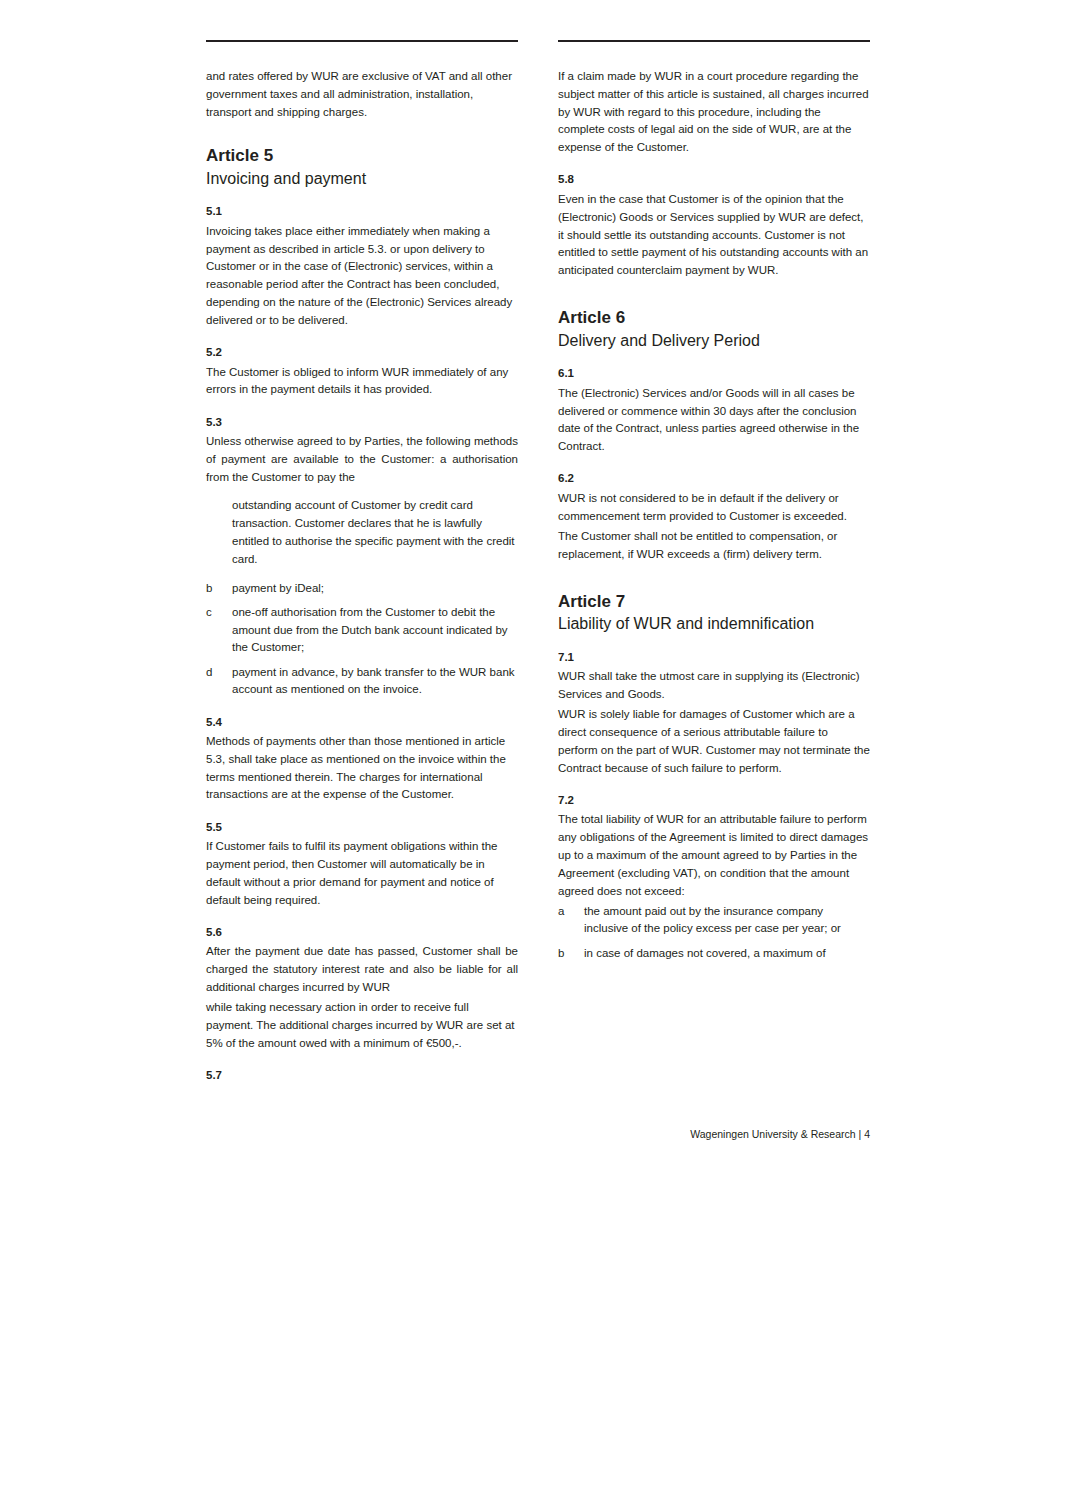and rates offered by WUR are exclusive of VAT and all other government taxes and all administration, installation, transport and shipping charges.
Article 5Invoicing and payment
5.1
Invoicing takes place either immediately when making a payment as described in article 5.3. or upon delivery to Customer or in the case of (Electronic) services, within a reasonable period after the Contract has been concluded, depending on the nature of the (Electronic) Services already delivered or to be delivered.
5.2
The Customer is obliged to inform WUR immediately of any errors in the payment details it has provided.
5.3
Unless otherwise agreed to by Parties, the following methods of payment are available to the Customer: a authorisation from the Customer to pay the
outstanding account of Customer by credit card transaction. Customer declares that he is lawfully entitled to authorise the specific payment with the credit card.
bpayment by iDeal;
cone-off authorisation from the Customer to debit the amount due from the Dutch bank account indicated by the Customer;
dpayment in advance, by bank transfer to the WUR bank account as mentioned on the invoice.
5.4
Methods of payments other than those mentioned in article 5.3, shall take place as mentioned on the invoice within the terms mentioned therein. The charges for international transactions are at the expense of the Customer.
5.5
If Customer fails to fulfil its payment obligations within the payment period, then Customer will automatically be in default without a prior demand for payment and notice of default being required.
5.6
After the payment due date has passed, Customer shall be charged the statutory interest rate and also be liable for all additional charges incurred by WUR
while taking necessary action in order to receive full payment. The additional charges incurred by WUR are set at 5% of the amount owed with a minimum of €500,-.
5.7
If a claim made by WUR in a court procedure regarding the subject matter of this article is sustained, all charges incurred by WUR with regard to this procedure, including the complete costs of legal aid on the side of WUR, are at the expense of the Customer.
5.8
Even in the case that Customer is of the opinion that the (Electronic) Goods or Services supplied by WUR are defect, it should settle its outstanding accounts. Customer is not entitled to settle payment of his outstanding accounts with an anticipated counterclaim payment by WUR.
Article 6Delivery and Delivery Period
6.1
The (Electronic) Services and/or Goods will in all cases be delivered or commence within 30 days after the conclusion date of the Contract, unless parties agreed otherwise in the Contract.
6.2
WUR is not considered to be in default if the delivery or commencement term provided to Customer is exceeded.
The Customer shall not be entitled to compensation, or replacement, if WUR exceeds a (firm) delivery term.
Article 7Liability of WUR and indemnification
7.1
WUR shall take the utmost care in supplying its (Electronic) Services and Goods.
WUR is solely liable for damages of Customer which are a direct consequence of a serious attributable failure to perform on the part of WUR. Customer may not terminate the Contract because of such failure to perform.
7.2
The total liability of WUR for an attributable failure to perform any obligations of the Agreement is limited to direct damages up to a maximum of the amount agreed to by Parties in the Agreement (excluding VAT), on condition that the amount agreed does not exceed:
athe amount paid out by the insurance company inclusive of the policy excess per case per year; or
bin case of damages not covered, a maximum of
Wageningen University & Research | 4